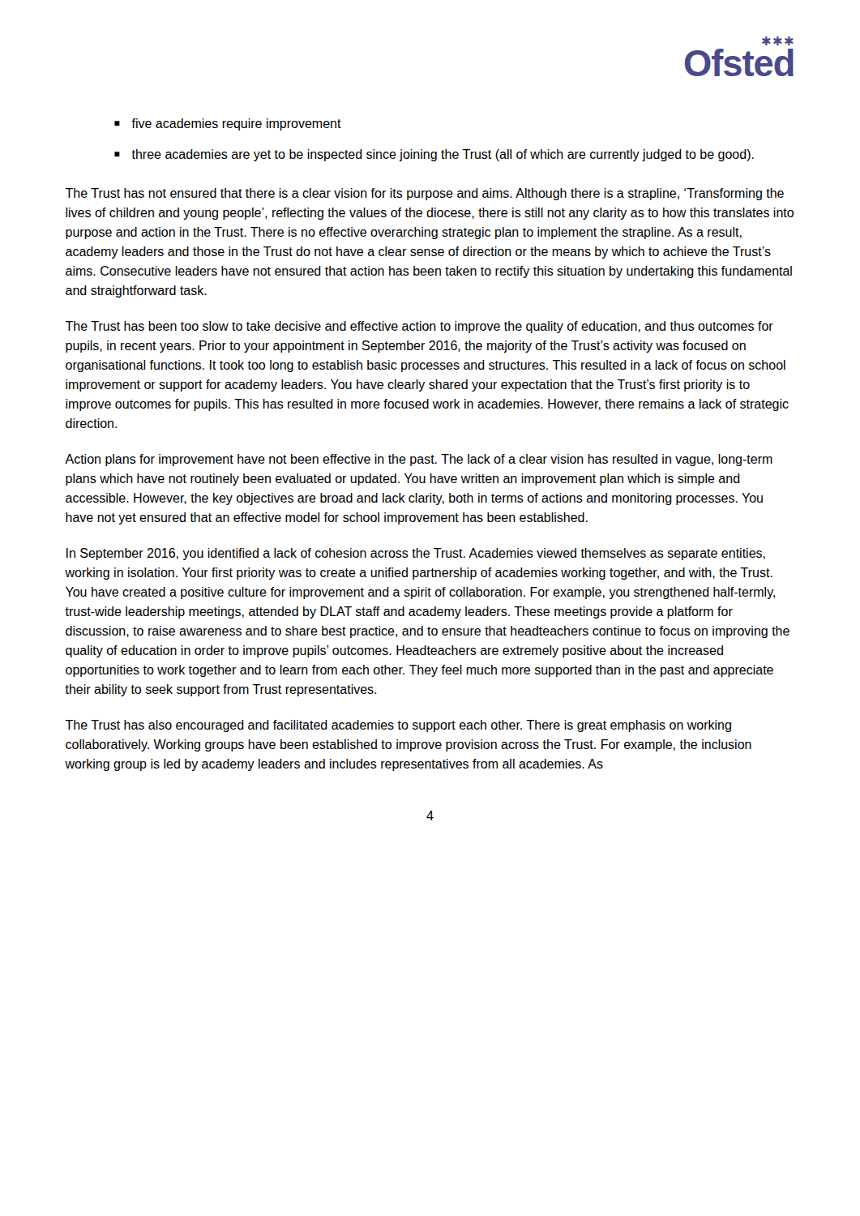✱✱✱
Ofsted
five academies require improvement
three academies are yet to be inspected since joining the Trust (all of which are currently judged to be good).
The Trust has not ensured that there is a clear vision for its purpose and aims. Although there is a strapline, ‘Transforming the lives of children and young people’, reflecting the values of the diocese, there is still not any clarity as to how this translates into purpose and action in the Trust. There is no effective overarching strategic plan to implement the strapline. As a result, academy leaders and those in the Trust do not have a clear sense of direction or the means by which to achieve the Trust’s aims. Consecutive leaders have not ensured that action has been taken to rectify this situation by undertaking this fundamental and straightforward task.
The Trust has been too slow to take decisive and effective action to improve the quality of education, and thus outcomes for pupils, in recent years. Prior to your appointment in September 2016, the majority of the Trust’s activity was focused on organisational functions. It took too long to establish basic processes and structures. This resulted in a lack of focus on school improvement or support for academy leaders. You have clearly shared your expectation that the Trust’s first priority is to improve outcomes for pupils. This has resulted in more focused work in academies. However, there remains a lack of strategic direction.
Action plans for improvement have not been effective in the past. The lack of a clear vision has resulted in vague, long-term plans which have not routinely been evaluated or updated. You have written an improvement plan which is simple and accessible. However, the key objectives are broad and lack clarity, both in terms of actions and monitoring processes. You have not yet ensured that an effective model for school improvement has been established.
In September 2016, you identified a lack of cohesion across the Trust. Academies viewed themselves as separate entities, working in isolation. Your first priority was to create a unified partnership of academies working together, and with, the Trust. You have created a positive culture for improvement and a spirit of collaboration. For example, you strengthened half-termly, trust-wide leadership meetings, attended by DLAT staff and academy leaders. These meetings provide a platform for discussion, to raise awareness and to share best practice, and to ensure that headteachers continue to focus on improving the quality of education in order to improve pupils’ outcomes. Headteachers are extremely positive about the increased opportunities to work together and to learn from each other. They feel much more supported than in the past and appreciate their ability to seek support from Trust representatives.
The Trust has also encouraged and facilitated academies to support each other. There is great emphasis on working collaboratively. Working groups have been established to improve provision across the Trust. For example, the inclusion working group is led by academy leaders and includes representatives from all academies. As
4